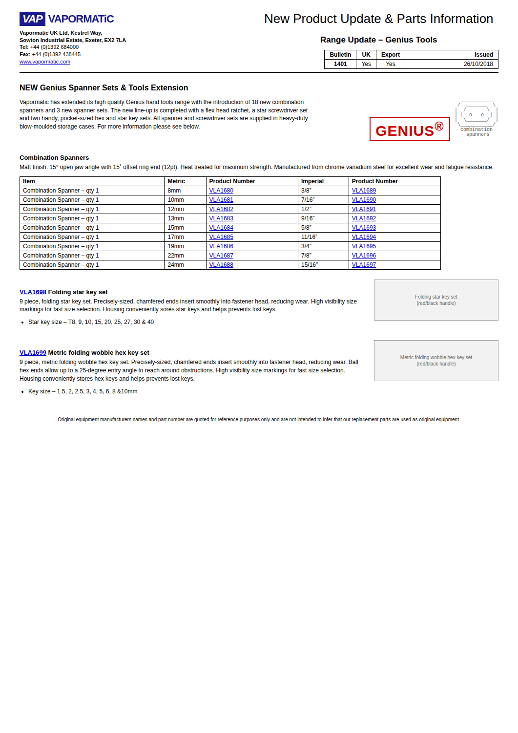VAP VAPORMATiC
Vapormatic UK Ltd, Kestrel Way,
Sowton Industrial Estate, Exeter, EX2 7LA
Tel: +44 (0)1392 684000
Fax: +44 (0)1392 438445
www.vapormatic.com
New Product Update & Parts Information
Range Update – Genius Tools
| Bulletin | UK | Export | Issued |
| --- | --- | --- | --- |
| 1401 | Yes | Yes | 26/10/2018 |
NEW Genius Spanner Sets & Tools Extension
Vapormatic has extended its high quality Genius hand tools range with the introduction of 18 new combination spanners and 3 new spanner sets. The new line-up is completed with a flex head ratchet, a star screwdriver set and two handy, pocket-sized hex and star key sets. All spanner and screwdriver sets are supplied in heavy-duty blow-moulded storage cases. For more information please see below.
GENIUS®
___________ / _______ \ | / \ | | | o o | | | \_______/ | \___________/ combination spanners
Combination Spanners
Matt finish. 15° open jaw angle with 15˚ offset ring end (12pt). Heat treated for maximum strength. Manufactured from chrome vanadium steel for excellent wear and fatigue resistance.
| Item | Metric | Product Number | Imperial | Product Number |
| --- | --- | --- | --- | --- |
| Combination Spanner – qty 1 | 8mm | VLA1680 | 3/8” | VLA1689 |
| Combination Spanner – qty 1 | 10mm | VLA1681 | 7/16” | VLA1690 |
| Combination Spanner – qty 1 | 12mm | VLA1682 | 1/2” | VLA1691 |
| Combination Spanner – qty 1 | 13mm | VLA1683 | 9/16” | VLA1692 |
| Combination Spanner – qty 1 | 15mm | VLA1684 | 5/8” | VLA1693 |
| Combination Spanner – qty 1 | 17mm | VLA1685 | 11/16” | VLA1694 |
| Combination Spanner – qty 1 | 19mm | VLA1686 | 3/4” | VLA1695 |
| Combination Spanner – qty 1 | 22mm | VLA1687 | 7/8” | VLA1696 |
| Combination Spanner – qty 1 | 24mm | VLA1688 | 15/16” | VLA1697 |
VLA1698 Folding star key set
9 piece, folding star key set. Precisely-sized, chamfered ends insert smoothly into fastener head, reducing wear. High visibility size markings for fast size selection. Housing conveniently sores star keys and helps prevents lost keys.
Star key size – T8, 9, 10, 15, 20, 25, 27, 30 & 40
Folding star key set
(red/black handle)
VLA1699 Metric folding wobble hex key set
9 piece, metric folding wobble hex key set. Precisely-sized, chamfered ends insert smoothly into fastener head, reducing wear. Ball hex ends allow up to a 25-degree entry angle to reach around obstructions. High visibility size markings for fast size selection. Housing conveniently stores hex keys and helps prevents lost keys.
Key size – 1.5, 2, 2.5, 3, 4, 5, 6, 8 &10mm
Metric folding wobble hex key set
(red/black handle)
Original equipment manufacturers names and part number are quoted for reference purposes only and are not intended to infer that our replacement parts are used as original equipment.